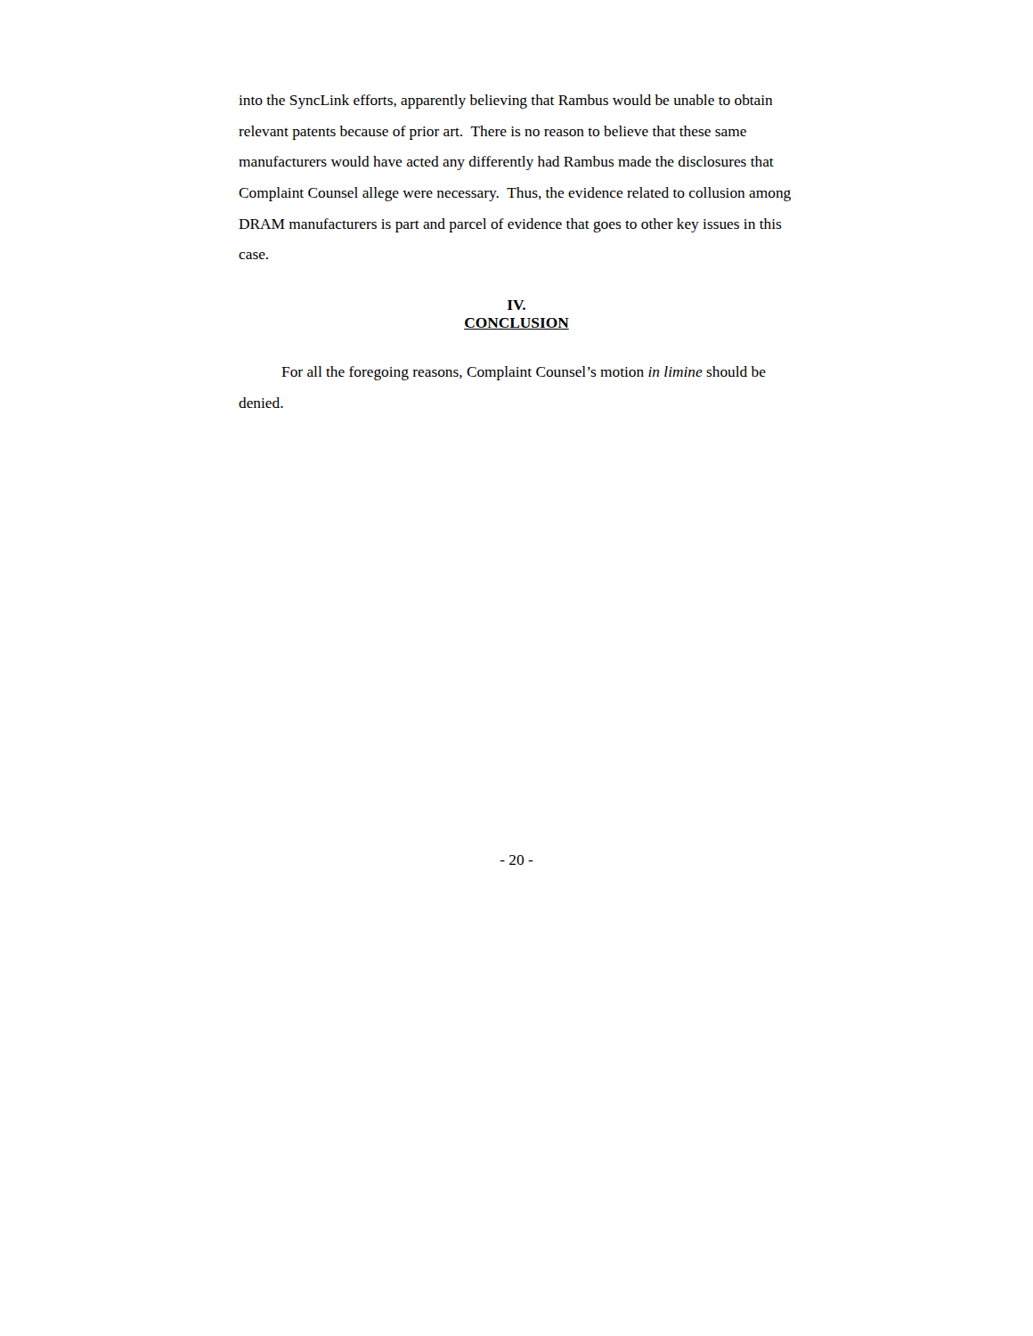into the SyncLink efforts, apparently believing that Rambus would be unable to obtain relevant patents because of prior art. There is no reason to believe that these same manufacturers would have acted any differently had Rambus made the disclosures that Complaint Counsel allege were necessary. Thus, the evidence related to collusion among DRAM manufacturers is part and parcel of evidence that goes to other key issues in this case.
IV. CONCLUSION
For all the foregoing reasons, Complaint Counsel’s motion in limine should be denied.
- 20 -